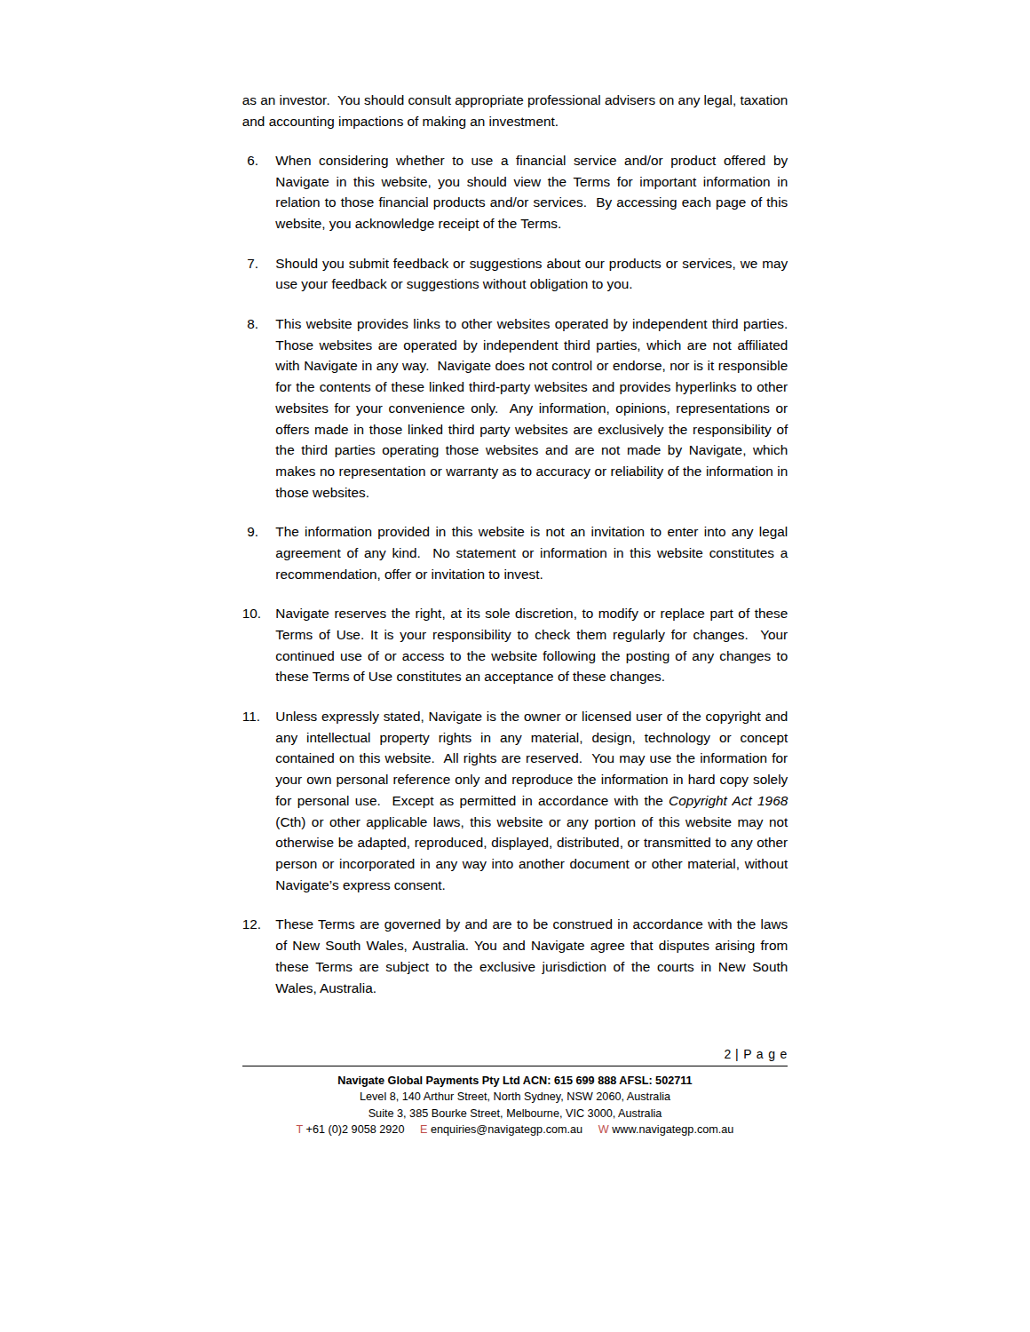as an investor. You should consult appropriate professional advisers on any legal, taxation and accounting impactions of making an investment.
When considering whether to use a financial service and/or product offered by Navigate in this website, you should view the Terms for important information in relation to those financial products and/or services. By accessing each page of this website, you acknowledge receipt of the Terms.
Should you submit feedback or suggestions about our products or services, we may use your feedback or suggestions without obligation to you.
This website provides links to other websites operated by independent third parties. Those websites are operated by independent third parties, which are not affiliated with Navigate in any way. Navigate does not control or endorse, nor is it responsible for the contents of these linked third-party websites and provides hyperlinks to other websites for your convenience only. Any information, opinions, representations or offers made in those linked third party websites are exclusively the responsibility of the third parties operating those websites and are not made by Navigate, which makes no representation or warranty as to accuracy or reliability of the information in those websites.
The information provided in this website is not an invitation to enter into any legal agreement of any kind. No statement or information in this website constitutes a recommendation, offer or invitation to invest.
Navigate reserves the right, at its sole discretion, to modify or replace part of these Terms of Use. It is your responsibility to check them regularly for changes. Your continued use of or access to the website following the posting of any changes to these Terms of Use constitutes an acceptance of these changes.
Unless expressly stated, Navigate is the owner or licensed user of the copyright and any intellectual property rights in any material, design, technology or concept contained on this website. All rights are reserved. You may use the information for your own personal reference only and reproduce the information in hard copy solely for personal use. Except as permitted in accordance with the Copyright Act 1968 (Cth) or other applicable laws, this website or any portion of this website may not otherwise be adapted, reproduced, displayed, distributed, or transmitted to any other person or incorporated in any way into another document or other material, without Navigate’s express consent.
These Terms are governed by and are to be construed in accordance with the laws of New South Wales, Australia. You and Navigate agree that disputes arising from these Terms are subject to the exclusive jurisdiction of the courts in New South Wales, Australia.
2 | P a g e
Navigate Global Payments Pty Ltd ACN: 615 699 888 AFSL: 502711
Level 8, 140 Arthur Street, North Sydney, NSW 2060, Australia
Suite 3, 385 Bourke Street, Melbourne, VIC 3000, Australia
T +61 (0)2 9058 2920 E enquiries@navigategp.com.au W www.navigategp.com.au